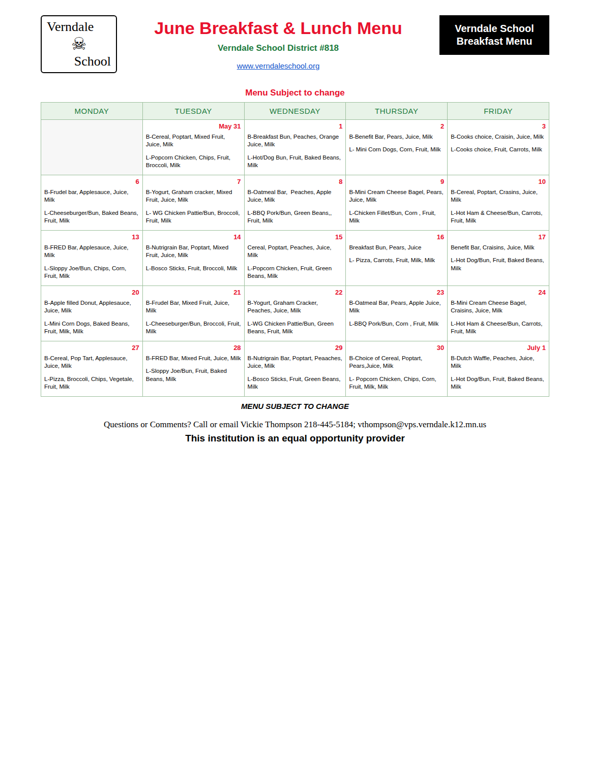Verndale
☠
School
June Breakfast & Lunch Menu
Verndale School District #818
www.verndaleschool.org
Verndale School
Breakfast Menu
Menu Subject to change
| MONDAY | TUESDAY | WEDNESDAY | THURSDAY | FRIDAY |
| --- | --- | --- | --- | --- |
| | May 31 B-Cereal, Poptart, Mixed Fruit, Juice, Milk L-Popcorn Chicken, Chips, Fruit, Broccoli, Milk | 1 B-Breakfast Bun, Peaches, Orange Juice, Milk L-Hot/Dog Bun, Fruit, Baked Beans, Milk | 2 B-Benefit Bar, Pears, Juice, Milk L- Mini Corn Dogs, Corn, Fruit, Milk | 3 B-Cooks choice, Craisin, Juice, Milk L-Cooks choice, Fruit, Carrots, Milk |
| 6 B-Frudel bar, Applesauce, Juice, Milk L-Cheeseburger/Bun, Baked Beans, Fruit, Milk | 7 B-Yogurt, Graham cracker, Mixed Fruit, Juice, Milk L- WG Chicken Pattie/Bun, Broccoli, Fruit, Milk | 8 B-Oatmeal Bar, Peaches, Apple Juice, Milk L-BBQ Pork/Bun, Green Beans,, Fruit, Milk | 9 B-Mini Cream Cheese Bagel, Pears, Juice, Milk L-Chicken Fillet/Bun, Corn , Fruit, Milk | 10 B-Cereal, Poptart, Crasins, Juice, Milk L-Hot Ham & Cheese/Bun, Carrots, Fruit, Milk |
| 13 B-FRED Bar, Applesauce, Juice, Milk L-Sloppy Joe/Bun, Chips, Corn, Fruit, Milk | 14 B-Nutrigrain Bar, Poptart, Mixed Fruit, Juice, Milk L-Bosco Sticks, Fruit, Broccoli, Milk | 15 Cereal, Poptart, Peaches, Juice, Milk L-Popcorn Chicken, Fruit, Green Beans, Milk | 16 Breakfast Bun, Pears, Juice L- Pizza, Carrots, Fruit, Milk, Milk | 17 Benefit Bar, Craisins, Juice, Milk L-Hot Dog/Bun, Fruit, Baked Beans, Milk |
| 20 B-Apple filled Donut, Applesauce, Juice, Milk L-Mini Corn Dogs, Baked Beans, Fruit, Milk, Milk | 21 B-Frudel Bar, Mixed Fruit, Juice, Milk L-Cheeseburger/Bun, Broccoli, Fruit, Milk | 22 B-Yogurt, Graham Cracker, Peaches, Juice, Milk L-WG Chicken Pattie/Bun, Green Beans, Fruit, Milk | 23 B-Oatmeal Bar, Pears, Apple Juice, Milk L-BBQ Pork/Bun, Corn , Fruit, Milk | 24 B-Mini Cream Cheese Bagel, Craisins, Juice, Milk L-Hot Ham & Cheese/Bun, Carrots, Fruit, Milk |
| 27 B-Cereal, Pop Tart, Applesauce, Juice, Milk L-Pizza, Broccoli, Chips, Vegetale, Fruit, Milk | 28 B-FRED Bar, Mixed Fruit, Juice, Milk L-Sloppy Joe/Bun, Fruit, Baked Beans, Milk | 29 B-Nutrigrain Bar, Poptart, Peaaches, Juice, Milk L-Bosco Sticks, Fruit, Green Beans, Milk | 30 B-Choice of Cereal, Poptart, Pears,Juice, Milk L- Popcorn Chicken, Chips, Corn, Fruit, Milk, Milk | July 1 B-Dutch Waffle, Peaches, Juice, Milk L-Hot Dog/Bun, Fruit, Baked Beans, Milk |
MENU SUBJECT TO CHANGE
Questions or Comments? Call or email Vickie Thompson 218-445-5184; vthompson@vps.verndale.k12.mn.us
This institution is an equal opportunity provider